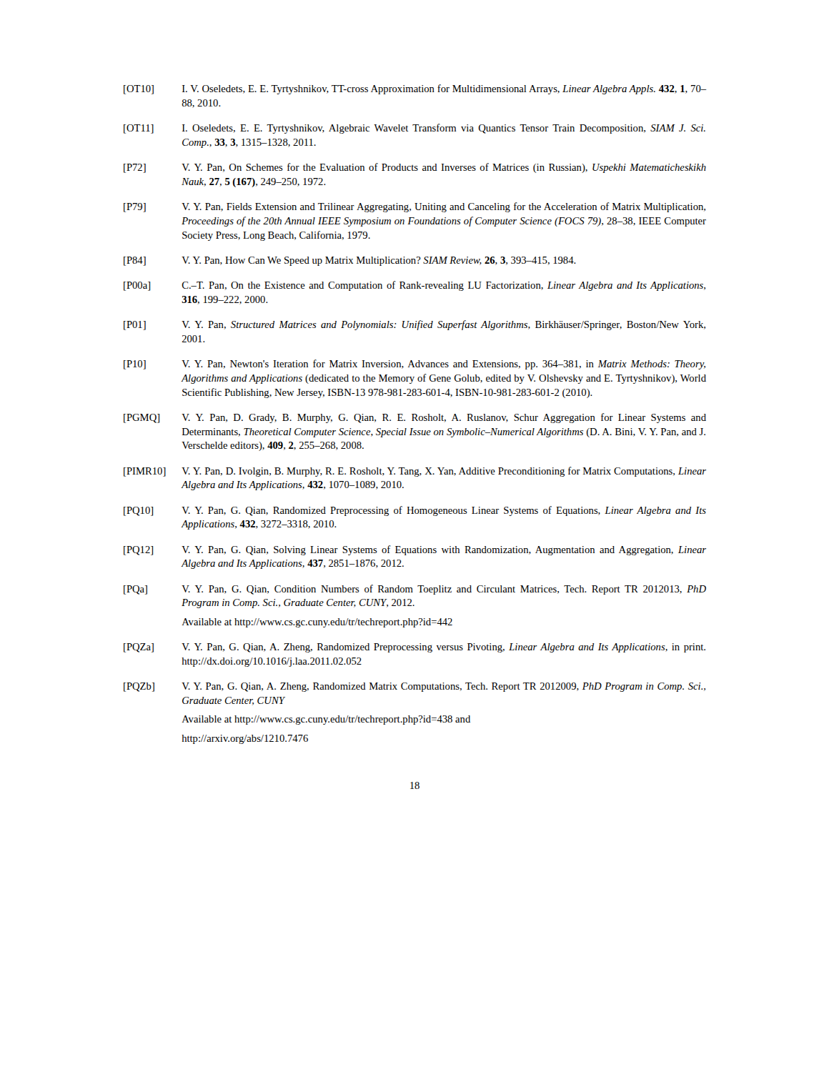[OT10]
I. V. Oseledets, E. E. Tyrtyshnikov, TT-cross Approximation for Multidimensional Arrays, Linear Algebra Appls. 432, 1, 70–88, 2010.
[OT11]
I. Oseledets, E. E. Tyrtyshnikov, Algebraic Wavelet Transform via Quantics Tensor Train Decomposition, SIAM J. Sci. Comp., 33, 3, 1315–1328, 2011.
[P72]
V. Y. Pan, On Schemes for the Evaluation of Products and Inverses of Matrices (in Russian), Uspekhi Matematicheskikh Nauk, 27, 5 (167), 249–250, 1972.
[P79]
V. Y. Pan, Fields Extension and Trilinear Aggregating, Uniting and Canceling for the Acceleration of Matrix Multiplication, Proceedings of the 20th Annual IEEE Symposium on Foundations of Computer Science (FOCS 79), 28–38, IEEE Computer Society Press, Long Beach, California, 1979.
[P84]
V. Y. Pan, How Can We Speed up Matrix Multiplication? SIAM Review, 26, 3, 393–415, 1984.
[P00a]
C.–T. Pan, On the Existence and Computation of Rank-revealing LU Factorization, Linear Algebra and Its Applications, 316, 199–222, 2000.
[P01]
V. Y. Pan, Structured Matrices and Polynomials: Unified Superfast Algorithms, Birkhäuser/Springer, Boston/New York, 2001.
[P10]
V. Y. Pan, Newton's Iteration for Matrix Inversion, Advances and Extensions, pp. 364–381, in Matrix Methods: Theory, Algorithms and Applications (dedicated to the Memory of Gene Golub, edited by V. Olshevsky and E. Tyrtyshnikov), World Scientific Publishing, New Jersey, ISBN-13 978-981-283-601-4, ISBN-10-981-283-601-2 (2010).
[PGMQ]
V. Y. Pan, D. Grady, B. Murphy, G. Qian, R. E. Rosholt, A. Ruslanov, Schur Aggregation for Linear Systems and Determinants, Theoretical Computer Science, Special Issue on Symbolic–Numerical Algorithms (D. A. Bini, V. Y. Pan, and J. Verschelde editors), 409, 2, 255–268, 2008.
[PIMR10]
V. Y. Pan, D. Ivolgin, B. Murphy, R. E. Rosholt, Y. Tang, X. Yan, Additive Preconditioning for Matrix Computations, Linear Algebra and Its Applications, 432, 1070–1089, 2010.
[PQ10]
V. Y. Pan, G. Qian, Randomized Preprocessing of Homogeneous Linear Systems of Equations, Linear Algebra and Its Applications, 432, 3272–3318, 2010.
[PQ12]
V. Y. Pan, G. Qian, Solving Linear Systems of Equations with Randomization, Augmentation and Aggregation, Linear Algebra and Its Applications, 437, 2851–1876, 2012.
[PQa]
V. Y. Pan, G. Qian, Condition Numbers of Random Toeplitz and Circulant Matrices, Tech. Report TR 2012013, PhD Program in Comp. Sci., Graduate Center, CUNY, 2012.
Available at http://www.cs.gc.cuny.edu/tr/techreport.php?id=442
[PQZa]
V. Y. Pan, G. Qian, A. Zheng, Randomized Preprocessing versus Pivoting, Linear Algebra and Its Applications, in print. http://dx.doi.org/10.1016/j.laa.2011.02.052
[PQZb]
V. Y. Pan, G. Qian, A. Zheng, Randomized Matrix Computations, Tech. Report TR 2012009, PhD Program in Comp. Sci., Graduate Center, CUNY
Available at http://www.cs.gc.cuny.edu/tr/techreport.php?id=438 and
http://arxiv.org/abs/1210.7476
18